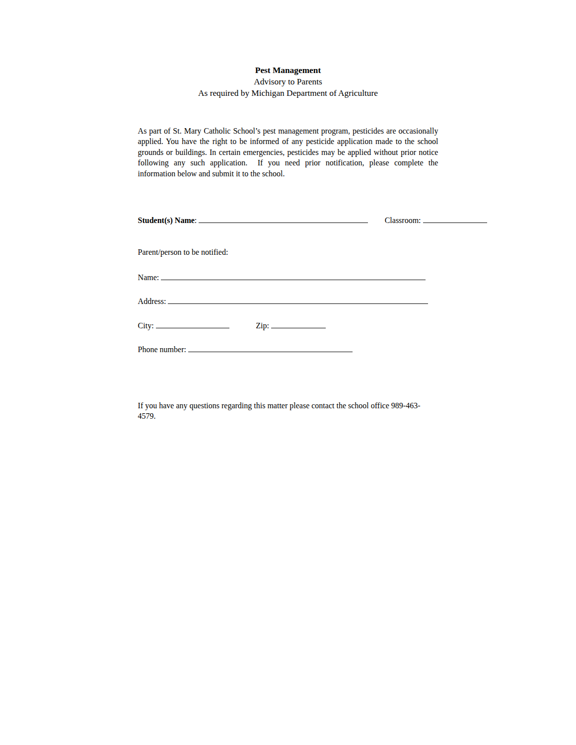Pest Management
Advisory to Parents
As required by Michigan Department of Agriculture
As part of St. Mary Catholic School’s pest management program, pesticides are occasionally applied. You have the right to be informed of any pesticide application made to the school grounds or buildings. In certain emergencies, pesticides may be applied without prior notice following any such application. If you need prior notification, please complete the information below and submit it to the school.
Student(s) Name: Classroom:
Parent/person to be notified:
Name:
Address:
City: Zip:
Phone number:
If you have any questions regarding this matter please contact the school office 989-463-4579.